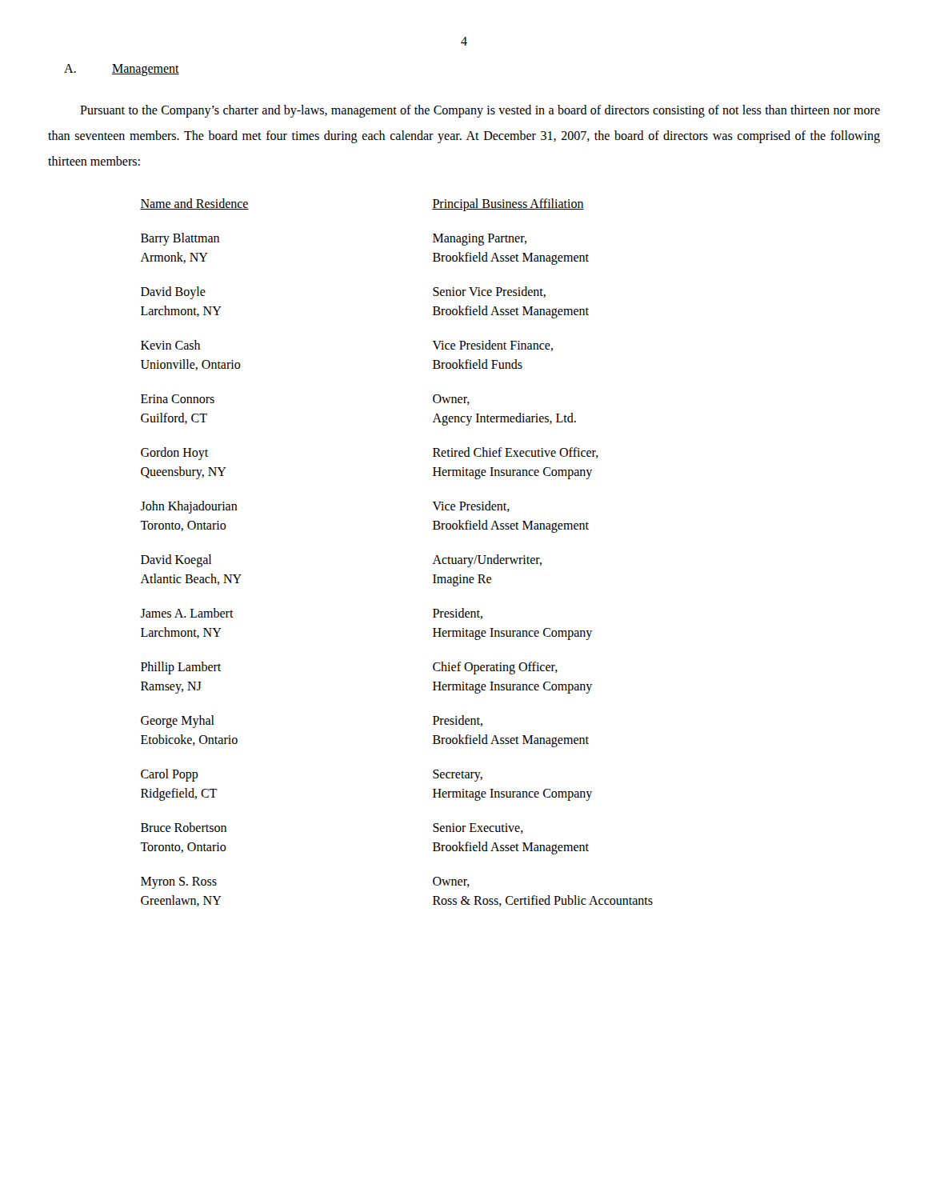4
A. Management
Pursuant to the Company’s charter and by-laws, management of the Company is vested in a board of directors consisting of not less than thirteen nor more than seventeen members. The board met four times during each calendar year. At December 31, 2007, the board of directors was comprised of the following thirteen members:
| Name and Residence | Principal Business Affiliation |
| --- | --- |
| Barry Blattman Armonk, NY | Managing Partner, Brookfield Asset Management |
| David Boyle Larchmont, NY | Senior Vice President, Brookfield Asset Management |
| Kevin Cash Unionville, Ontario | Vice President Finance, Brookfield Funds |
| Erina Connors Guilford, CT | Owner, Agency Intermediaries, Ltd. |
| Gordon Hoyt Queensbury, NY | Retired Chief Executive Officer, Hermitage Insurance Company |
| John Khajadourian Toronto, Ontario | Vice President, Brookfield Asset Management |
| David Koegal Atlantic Beach, NY | Actuary/Underwriter, Imagine Re |
| James A. Lambert Larchmont, NY | President, Hermitage Insurance Company |
| Phillip Lambert Ramsey, NJ | Chief Operating Officer, Hermitage Insurance Company |
| George Myhal Etobicoke, Ontario | President, Brookfield Asset Management |
| Carol Popp Ridgefield, CT | Secretary, Hermitage Insurance Company |
| Bruce Robertson Toronto, Ontario | Senior Executive, Brookfield Asset Management |
| Myron S. Ross Greenlawn, NY | Owner, Ross & Ross, Certified Public Accountants |